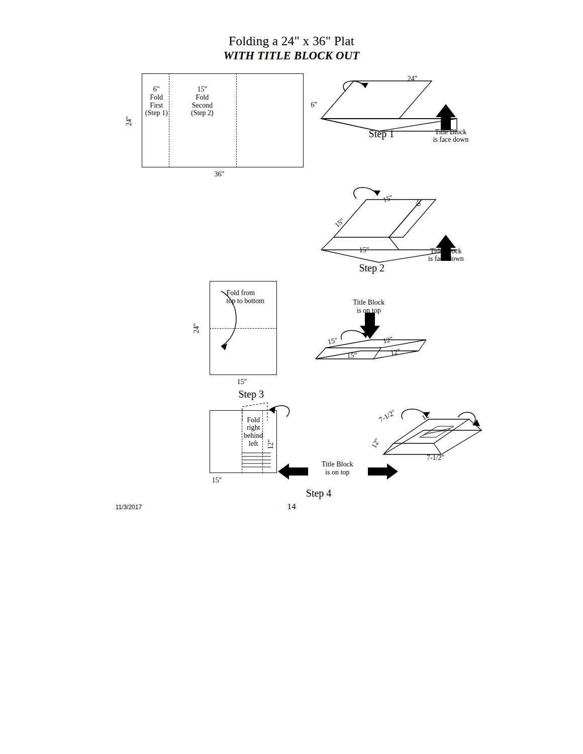Folding a 24" x 36" Plat
WITH TITLE BLOCK OUT
============================================================ STEP 1 ROW : flat sheet plan (left) + folded perspective (right) ============================================================
6"
Fold
First
(Step 1)
15"
Fold
Second
(Step 2)
24"
36"
24"
6"
Step 1
Title Block
is face down
============================================================ STEP 2 ROW ============================================================
15"
6"
15"
15"
Title Block
is face down
Step 2
============================================================ STEP 3 ROW ============================================================
Fold from
top to bottom
24"
15"
Step 3
Title Block
is on top
15"
12"
15"
12"
============================================================ STEP 4 ROW ============================================================
Fold
right
behind
left
12"
15"
Title Block
is on top
7-1/2"
12"
12"
7-1/2"
Step 4
============================================================ FOOTER ============================================================
11/3/2017 14